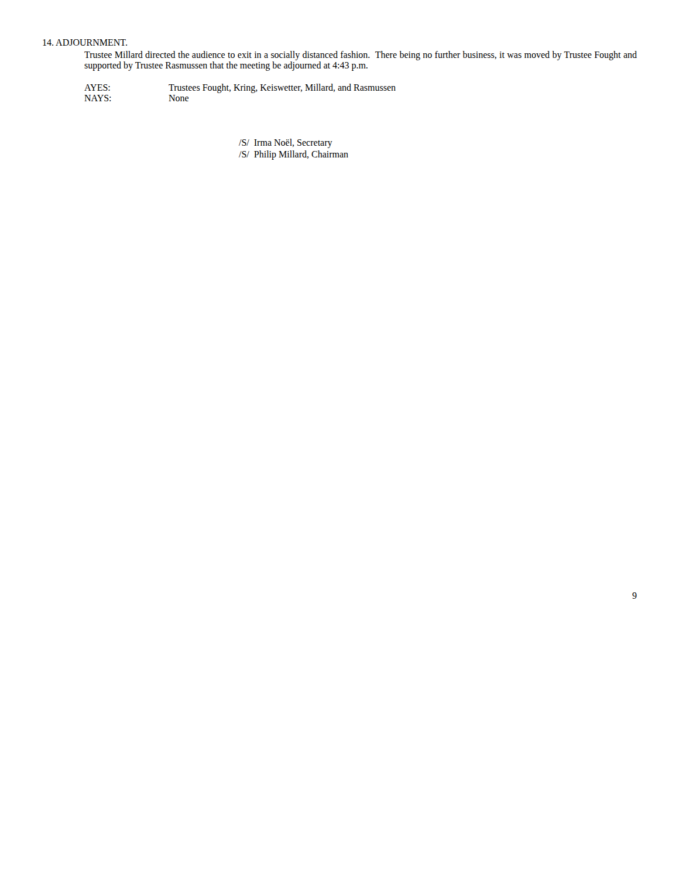14. ADJOURNMENT.
Trustee Millard directed the audience to exit in a socially distanced fashion. There being no further business, it was moved by Trustee Fought and supported by Trustee Rasmussen that the meeting be adjourned at 4:43 p.m.
AYES: Trustees Fought, Kring, Keiswetter, Millard, and Rasmussen
NAYS: None
/S/ Irma Noël, Secretary
/S/ Philip Millard, Chairman
9